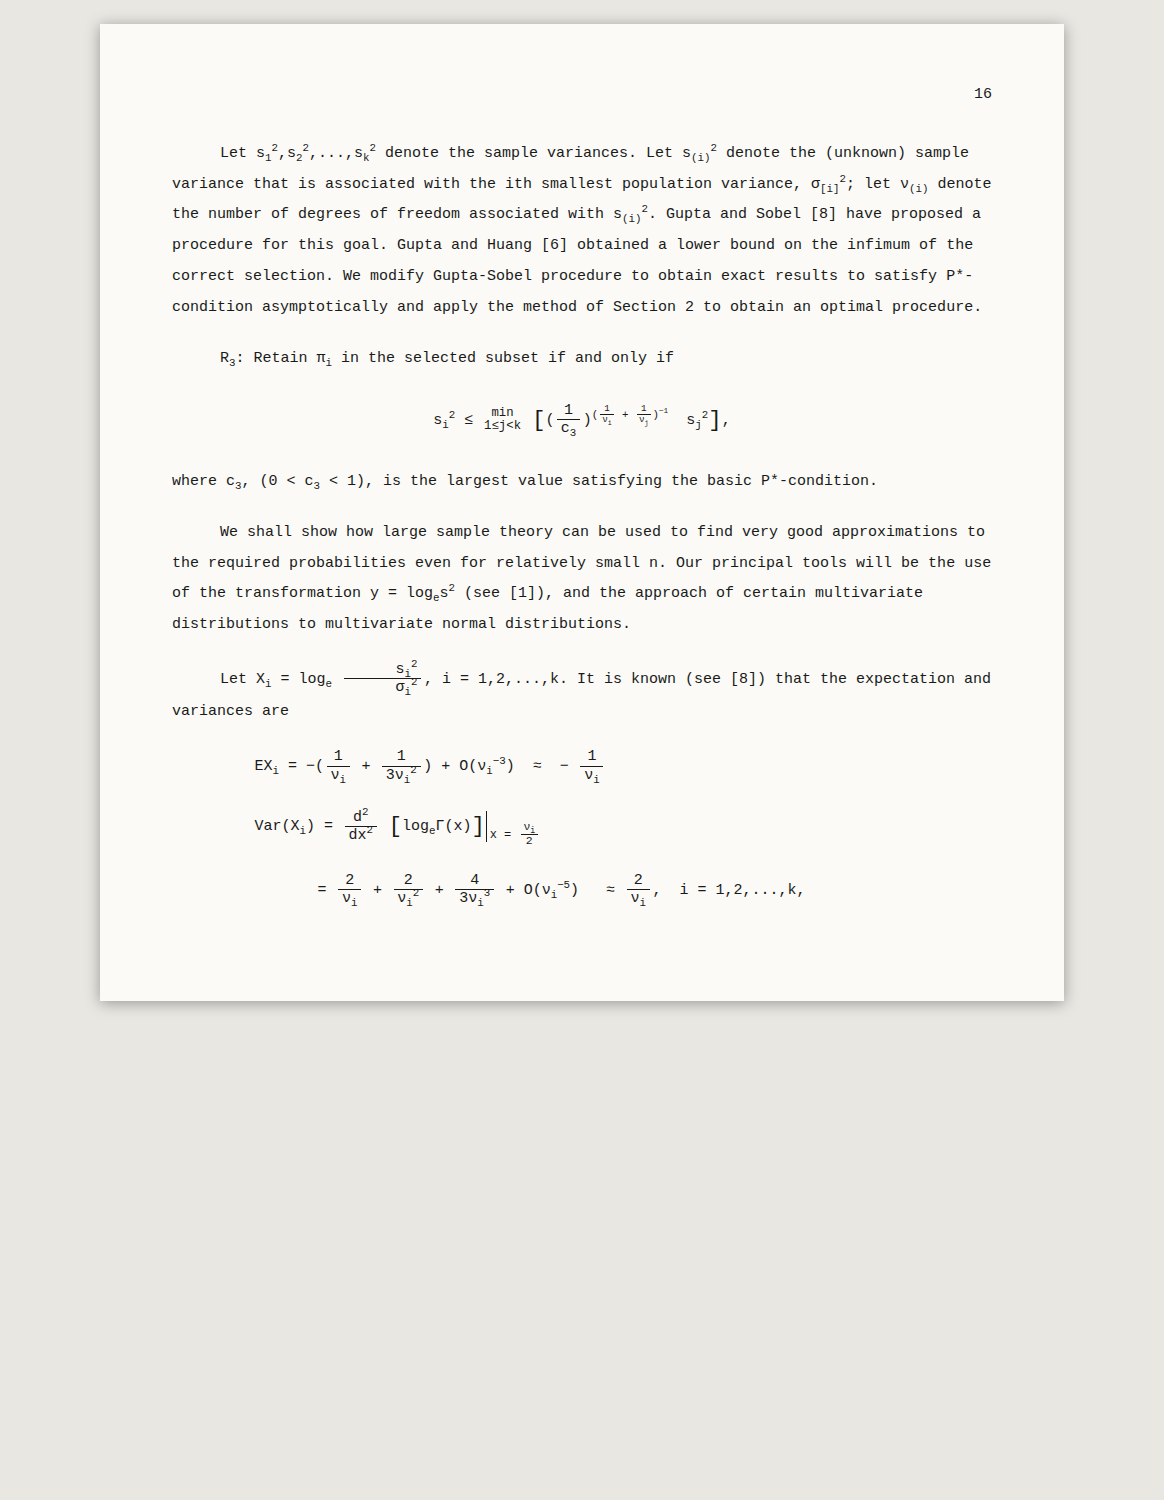16
Let s12,s22,...,sk2 denote the sample variances. Let s(i)2 denote the (unknown) sample variance that is associated with the ith smallest population variance, σ[i]2; let ν(i) denote the number of degrees of freedom associated with s(i)2. Gupta and Sobel [8] have proposed a procedure for this goal. Gupta and Huang [6] obtained a lower bound on the infimum of the correct selection. We modify Gupta-Sobel procedure to obtain exact results to satisfy P*-condition asymptotically and apply the method of Section 2 to obtain an optimal procedure.
R3: Retain πi in the selected subset if and only if
si2 ≤ min 1≤j<k [(1 c3)(1 νi + 1 νj)−1 sj2],
where c3, (0 < c3 < 1), is the largest value satisfying the basic P*-condition.
We shall show how large sample theory can be used to find very good approximations to the required probabilities even for relatively small n. Our principal tools will be the use of the transformation y = loges2 (see [1]), and the approach of certain multivariate distributions to multivariate normal distributions.
Let Xi = loge si2 σi2, i = 1,2,...,k. It is known (see [8]) that the expectation and variances are
EXi = −(1 νi + 13νi2) + O(νi−3) ≈ − 1 νi
Var(Xi) = d2 dx2 [logeΓ(x)] x = νi 2
= 2 νi + 2 νi2 + 43νi3 + O(νi−5) ≈ 2 νi, i = 1,2,...,k,